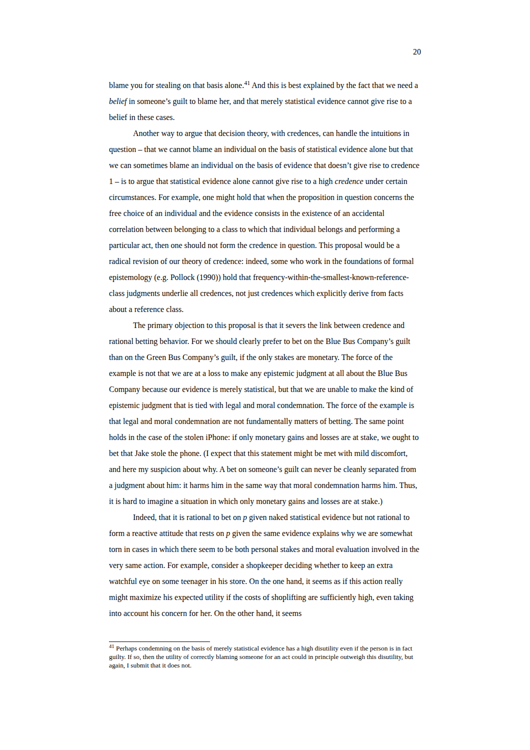20
blame you for stealing on that basis alone.41 And this is best explained by the fact that we need a belief in someone’s guilt to blame her, and that merely statistical evidence cannot give rise to a belief in these cases.
Another way to argue that decision theory, with credences, can handle the intuitions in question – that we cannot blame an individual on the basis of statistical evidence alone but that we can sometimes blame an individual on the basis of evidence that doesn’t give rise to credence 1 – is to argue that statistical evidence alone cannot give rise to a high credence under certain circumstances. For example, one might hold that when the proposition in question concerns the free choice of an individual and the evidence consists in the existence of an accidental correlation between belonging to a class to which that individual belongs and performing a particular act, then one should not form the credence in question. This proposal would be a radical revision of our theory of credence: indeed, some who work in the foundations of formal epistemology (e.g. Pollock (1990)) hold that frequency-within-the-smallest-known-reference-class judgments underlie all credences, not just credences which explicitly derive from facts about a reference class.
The primary objection to this proposal is that it severs the link between credence and rational betting behavior. For we should clearly prefer to bet on the Blue Bus Company’s guilt than on the Green Bus Company’s guilt, if the only stakes are monetary. The force of the example is not that we are at a loss to make any epistemic judgment at all about the Blue Bus Company because our evidence is merely statistical, but that we are unable to make the kind of epistemic judgment that is tied with legal and moral condemnation. The force of the example is that legal and moral condemnation are not fundamentally matters of betting. The same point holds in the case of the stolen iPhone: if only monetary gains and losses are at stake, we ought to bet that Jake stole the phone. (I expect that this statement might be met with mild discomfort, and here my suspicion about why. A bet on someone’s guilt can never be cleanly separated from a judgment about him: it harms him in the same way that moral condemnation harms him. Thus, it is hard to imagine a situation in which only monetary gains and losses are at stake.)
Indeed, that it is rational to bet on p given naked statistical evidence but not rational to form a reactive attitude that rests on p given the same evidence explains why we are somewhat torn in cases in which there seem to be both personal stakes and moral evaluation involved in the very same action. For example, consider a shopkeeper deciding whether to keep an extra watchful eye on some teenager in his store. On the one hand, it seems as if this action really might maximize his expected utility if the costs of shoplifting are sufficiently high, even taking into account his concern for her. On the other hand, it seems
41 Perhaps condemning on the basis of merely statistical evidence has a high disutility even if the person is in fact guilty. If so, then the utility of correctly blaming someone for an act could in principle outweigh this disutility, but again, I submit that it does not.